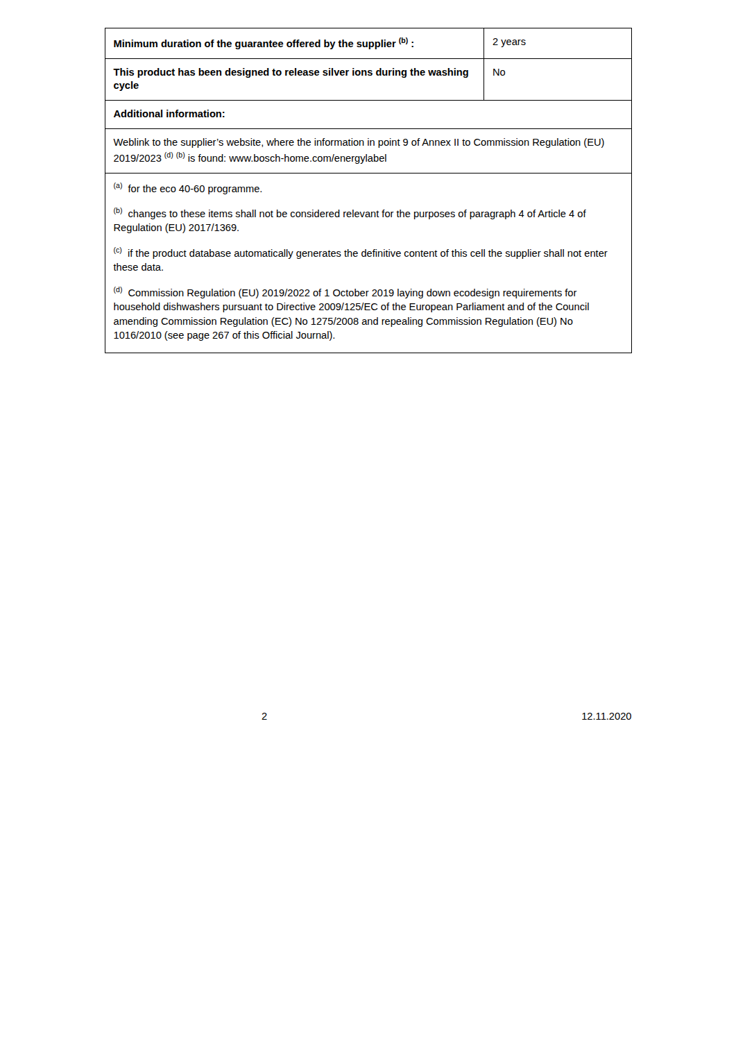| Minimum duration of the guarantee offered by the supplier (b) : | 2 years |
| This product has been designed to release silver ions during the washing cycle | No |
| Additional information: |
| Weblink to the supplier’s website, where the information in point 9 of Annex II to Commission Regulation (EU) 2019/2023 (d) (b) is found: www.bosch-home.com/energylabel |
(a) for the eco 40-60 programme.
(b) changes to these items shall not be considered relevant for the purposes of paragraph 4 of Article 4 of Regulation (EU) 2017/1369.
(c) if the product database automatically generates the definitive content of this cell the supplier shall not enter these data.
(d) Commission Regulation (EU) 2019/2022 of 1 October 2019 laying down ecodesign requirements for household dishwashers pursuant to Directive 2009/125/EC of the European Parliament and of the Council amending Commission Regulation (EC) No 1275/2008 and repealing Commission Regulation (EU) No 1016/2010 (see page 267 of this Official Journal).
2 12.11.2020